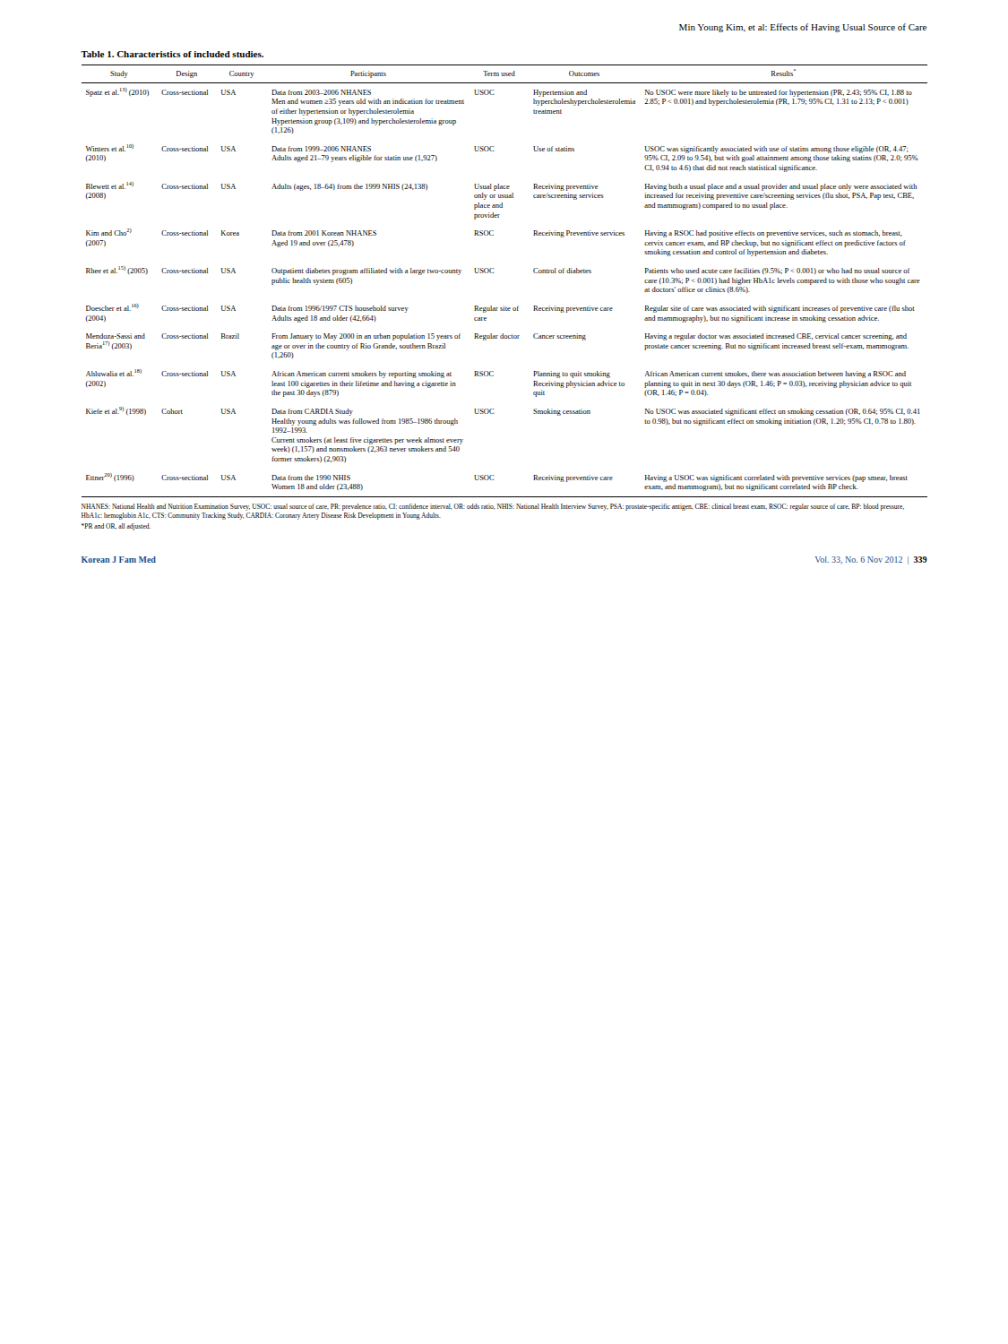Min Young Kim, et al: Effects of Having Usual Source of Care
Table 1. Characteristics of included studies.
| Study | Design | Country | Participants | Term used | Outcomes | Results * |
| --- | --- | --- | --- | --- | --- | --- |
| Spatz et al. 13) (2010) | Cross-sectional | USA | Data from 2003–2006 NHANES Men and women ≥35 years old with an indication for treatment of either hypertension or hypercholesterolemia Hypertension group (3,109) and hypercholesterolemia group (1,126) | USOC | Hypertension and hypercholeshypercholesterolemia treatment | No USOC were more likely to be untreated for hypertension (PR, 2.43; 95% CI, 1.88 to 2.85; P < 0.001) and hypercholesterolemia (PR, 1.79; 95% CI, 1.31 to 2.13; P < 0.001) |
| Winters et al. 10) (2010) | Cross-sectional | USA | Data from 1999–2006 NHANES Adults aged 21–79 years eligible for statin use (1,927) | USOC | Use of statins | USOC was significantly associated with use of statins among those eligible (OR, 4.47; 95% CI, 2.09 to 9.54), but with goal attainment among those taking statins (OR, 2.0; 95% CI, 0.94 to 4.6) that did not reach statistical significance. |
| Blewett et al. 14) (2008) | Cross-sectional | USA | Adults (ages, 18–64) from the 1999 NHIS (24,138) | Usual place only or usual place and provider | Receiving preventive care/screening services | Having both a usual place and a usual provider and usual place only were associated with increased for receiving preventive care/screening services (flu shot, PSA, Pap test, CBE, and mammogram) compared to no usual place. |
| Kim and Cho 2) (2007) | Cross-sectional | Korea | Data from 2001 Korean NHANES Aged 19 and over (25,478) | RSOC | Receiving Preventive services | Having a RSOC had positive effects on preventive services, such as stomach, breast, cervix cancer exam, and BP checkup, but no significant effect on predictive factors of smoking cessation and control of hypertension and diabetes. |
| Rhee et al. 15) (2005) | Cross-sectional | USA | Outpatient diabetes program affiliated with a large two-county public health system (605) | USOC | Control of diabetes | Patients who used acute care facilities (9.5%; P < 0.001) or who had no usual source of care (10.3%; P < 0.001) had higher HbA1c levels compared to with those who sought care at doctors' office or clinics (8.6%). |
| Doescher et al. 16) (2004) | Cross-sectional | USA | Data from 1996/1997 CTS household survey Adults aged 18 and older (42,664) | Regular site of care | Receiving preventive care | Regular site of care was associated with significant increases of preventive care (flu shot and mammography), but no significant increase in smoking cessation advice. |
| Mendoza-Sassi and Beria 17) (2003) | Cross-sectional | Brazil | From January to May 2000 in an urban population 15 years of age or over in the country of Rio Grande, southern Brazil (1,260) | Regular doctor | Cancer screening | Having a regular doctor was associated increased CBE, cervical cancer screening, and prostate cancer screening. But no significant increased breast self-exam, mammogram. |
| Ahluwalia et al. 18) (2002) | Cross-sectional | USA | African American current smokers by reporting smoking at least 100 cigarettes in their lifetime and having a cigarette in the past 30 days (879) | RSOC | Planning to quit smoking Receiving physician advice to quit | African American current smokes, there was association between having a RSOC and planning to quit in next 30 days (OR, 1.46; P = 0.03), receiving physician advice to quit (OR, 1.46; P = 0.04). |
| Kiefe et al. 9) (1998) | Cohort | USA | Data from CARDIA Study Healthy young adults was followed from 1985–1986 through 1992–1993. Current smokers (at least five cigarettes per week almost every week) (1,157) and nonsmokers (2,363 never smokers and 540 former smokers) (2,903) | USOC | Smoking cessation | No USOC was associated significant effect on smoking cessation (OR, 0.64; 95% CI, 0.41 to 0.98), but no significant effect on smoking initiation (OR, 1.20; 95% CI, 0.78 to 1.80). |
| Ettner 20) (1996) | Cross-sectional | USA | Data from the 1990 NHIS Women 18 and older (23,488) | USOC | Receiving preventive care | Having a USOC was significant correlated with preventive services (pap smear, breast exam, and mammogram), but no significant correlated with BP check. |
NHANES: National Health and Nutrition Examination Survey, USOC: usual source of care, PR: prevalence ratio, CI: confidence interval, OR: odds ratio, NHIS: National Health Interview Survey, PSA: prostate-specific antigen, CBE: clinical breast exam, RSOC: regular source of care, BP: blood pressure, HbA1c: hemoglobin A1c, CTS: Community Tracking Study, CARDIA: Coronary Artery Disease Risk Development in Young Adults. *PR and OR, all adjusted.
Korean J Fam Med
Vol. 33, No. 6 Nov 2012 | 339